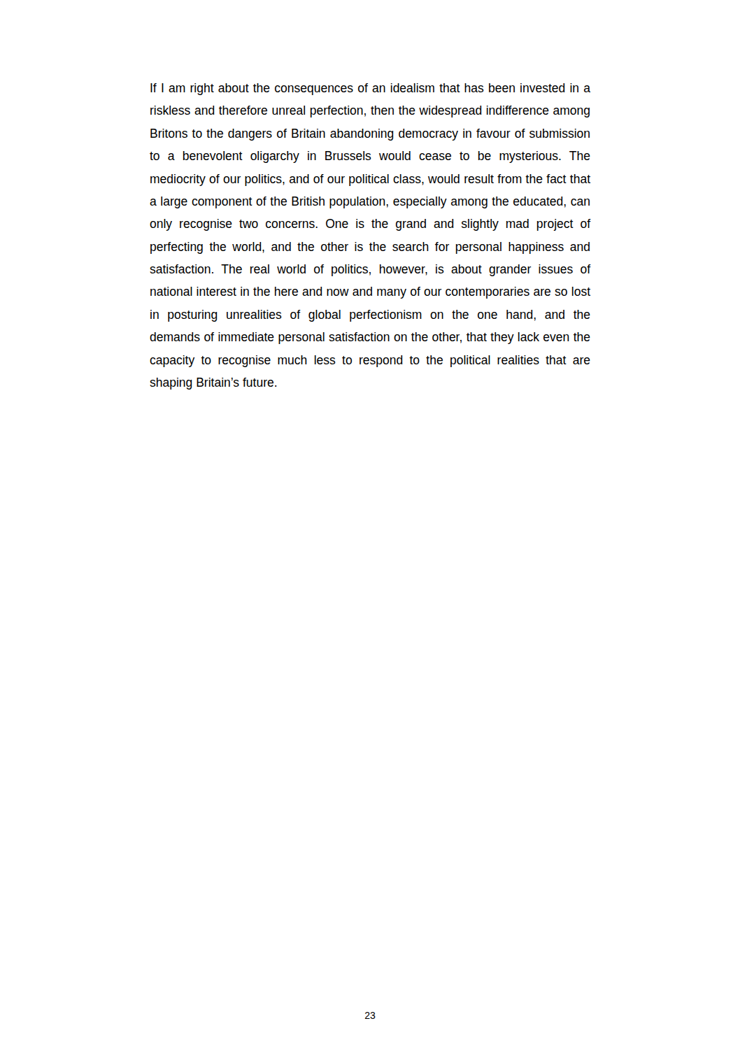If I am right about the consequences of an idealism that has been invested in a riskless and therefore unreal perfection, then the widespread indifference among Britons to the dangers of Britain abandoning democracy in favour of submission to a benevolent oligarchy in Brussels would cease to be mysterious. The mediocrity of our politics, and of our political class, would result from the fact that a large component of the British population, especially among the educated, can only recognise two concerns. One is the grand and slightly mad project of perfecting the world, and the other is the search for personal happiness and satisfaction. The real world of politics, however, is about grander issues of national interest in the here and now and many of our contemporaries are so lost in posturing unrealities of global perfectionism on the one hand, and the demands of immediate personal satisfaction on the other, that they lack even the capacity to recognise much less to respond to the political realities that are shaping Britain’s future.
23